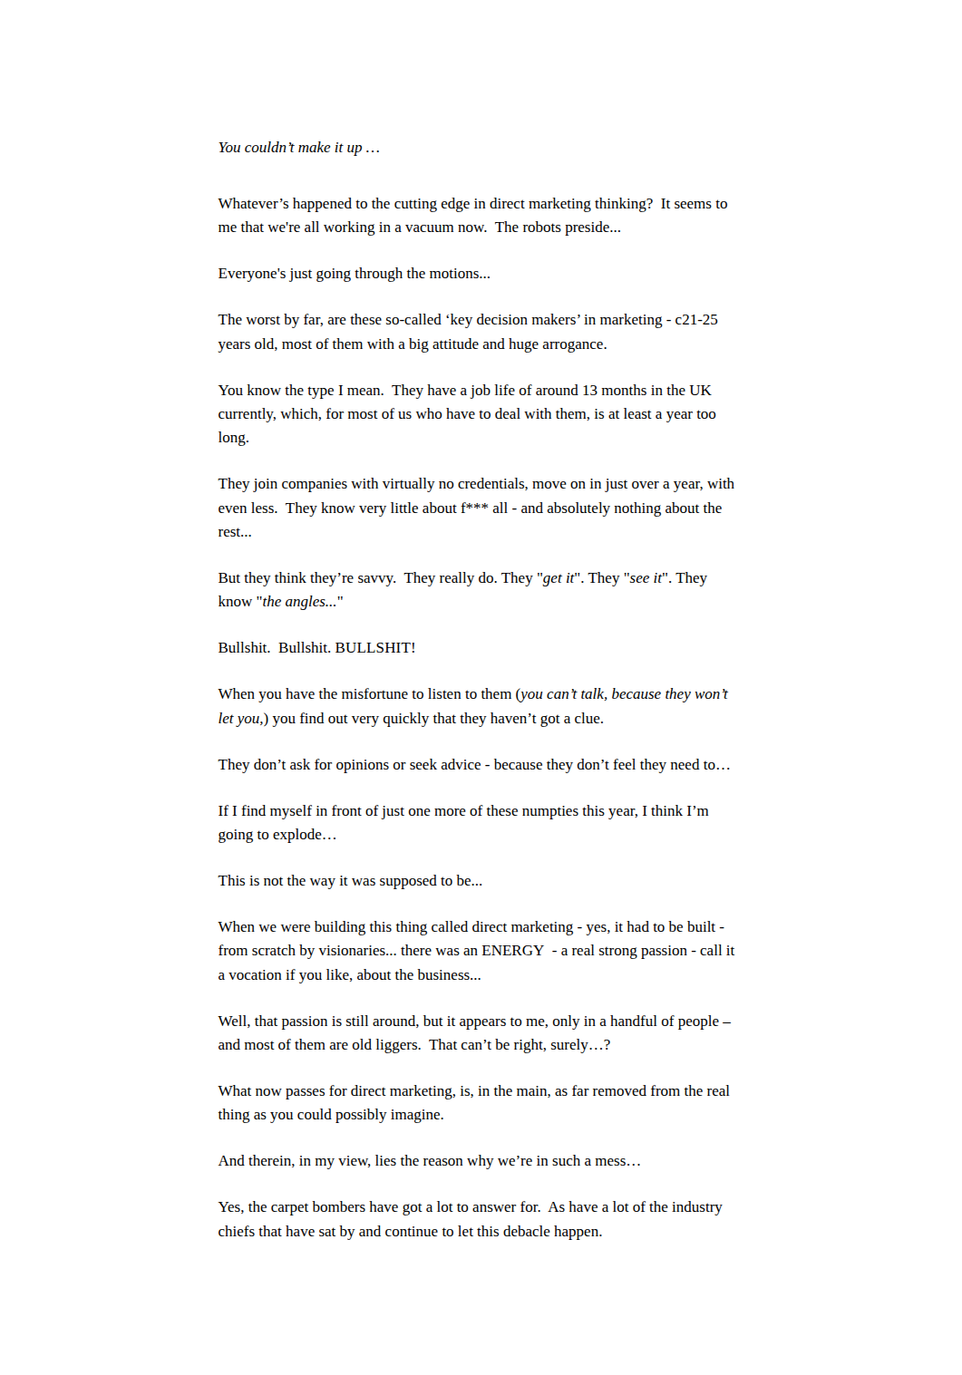You couldn’t make it up …
Whatever’s happened to the cutting edge in direct marketing thinking? It seems to me that we're all working in a vacuum now. The robots preside...
Everyone's just going through the motions...
The worst by far, are these so-called ‘key decision makers’ in marketing - c21-25 years old, most of them with a big attitude and huge arrogance.
You know the type I mean. They have a job life of around 13 months in the UK currently, which, for most of us who have to deal with them, is at least a year too long.
They join companies with virtually no credentials, move on in just over a year, with even less. They know very little about f*** all - and absolutely nothing about the rest...
But they think they’re savvy. They really do. They "get it". They "see it". They know "the angles..."
Bullshit. Bullshit. BULLSHIT!
When you have the misfortune to listen to them (you can’t talk, because they won’t let you,) you find out very quickly that they haven’t got a clue.
They don’t ask for opinions or seek advice - because they don’t feel they need to…
If I find myself in front of just one more of these numpties this year, I think I’m going to explode…
This is not the way it was supposed to be...
When we were building this thing called direct marketing - yes, it had to be built - from scratch by visionaries... there was an ENERGY - a real strong passion - call it a vocation if you like, about the business...
Well, that passion is still around, but it appears to me, only in a handful of people – and most of them are old liggers. That can’t be right, surely…?
What now passes for direct marketing, is, in the main, as far removed from the real thing as you could possibly imagine.
And therein, in my view, lies the reason why we’re in such a mess…
Yes, the carpet bombers have got a lot to answer for. As have a lot of the industry chiefs that have sat by and continue to let this debacle happen.